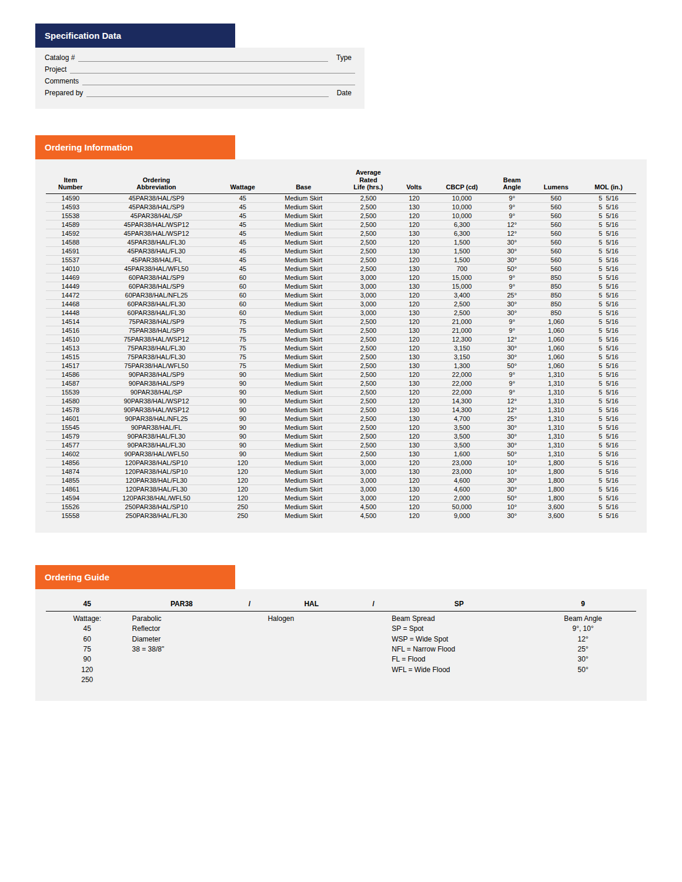Specification Data
Catalog # Type
Project
Comments
Prepared by Date
Ordering Information
| Item Number | Ordering Abbreviation | Wattage | Base | Average Rated Life (hrs.) | Volts | CBCP (cd) | Beam Angle | Lumens | MOL (in.) |
| --- | --- | --- | --- | --- | --- | --- | --- | --- | --- |
| 14590 | 45PAR38/HAL/SP9 | 45 | Medium Skirt | 2,500 | 120 | 10,000 | 9° | 560 | 5 5/16 |
| 14593 | 45PAR38/HAL/SP9 | 45 | Medium Skirt | 2,500 | 130 | 10,000 | 9° | 560 | 5 5/16 |
| 15538 | 45PAR38/HAL/SP | 45 | Medium Skirt | 2,500 | 120 | 10,000 | 9° | 560 | 5 5/16 |
| 14589 | 45PAR38/HAL/WSP12 | 45 | Medium Skirt | 2,500 | 120 | 6,300 | 12° | 560 | 5 5/16 |
| 14592 | 45PAR38/HAL/WSP12 | 45 | Medium Skirt | 2,500 | 130 | 6,300 | 12° | 560 | 5 5/16 |
| 14588 | 45PAR38/HAL/FL30 | 45 | Medium Skirt | 2,500 | 120 | 1,500 | 30° | 560 | 5 5/16 |
| 14591 | 45PAR38/HAL/FL30 | 45 | Medium Skirt | 2,500 | 130 | 1,500 | 30° | 560 | 5 5/16 |
| 15537 | 45PAR38/HAL/FL | 45 | Medium Skirt | 2,500 | 120 | 1,500 | 30° | 560 | 5 5/16 |
| 14010 | 45PAR38/HAL/WFL50 | 45 | Medium Skirt | 2,500 | 130 | 700 | 50° | 560 | 5 5/16 |
| 14469 | 60PAR38/HAL/SP9 | 60 | Medium Skirt | 3,000 | 120 | 15,000 | 9° | 850 | 5 5/16 |
| 14449 | 60PAR38/HAL/SP9 | 60 | Medium Skirt | 3,000 | 130 | 15,000 | 9° | 850 | 5 5/16 |
| 14472 | 60PAR38/HAL/NFL25 | 60 | Medium Skirt | 3,000 | 120 | 3,400 | 25° | 850 | 5 5/16 |
| 14468 | 60PAR38/HAL/FL30 | 60 | Medium Skirt | 3,000 | 120 | 2,500 | 30° | 850 | 5 5/16 |
| 14448 | 60PAR38/HAL/FL30 | 60 | Medium Skirt | 3,000 | 130 | 2,500 | 30° | 850 | 5 5/16 |
| 14514 | 75PAR38/HAL/SP9 | 75 | Medium Skirt | 2,500 | 120 | 21,000 | 9° | 1,060 | 5 5/16 |
| 14516 | 75PAR38/HAL/SP9 | 75 | Medium Skirt | 2,500 | 130 | 21,000 | 9° | 1,060 | 5 5/16 |
| 14510 | 75PAR38/HAL/WSP12 | 75 | Medium Skirt | 2,500 | 120 | 12,300 | 12° | 1,060 | 5 5/16 |
| 14513 | 75PAR38/HAL/FL30 | 75 | Medium Skirt | 2,500 | 120 | 3,150 | 30° | 1,060 | 5 5/16 |
| 14515 | 75PAR38/HAL/FL30 | 75 | Medium Skirt | 2,500 | 130 | 3,150 | 30° | 1,060 | 5 5/16 |
| 14517 | 75PAR38/HAL/WFL50 | 75 | Medium Skirt | 2,500 | 130 | 1,300 | 50° | 1,060 | 5 5/16 |
| 14586 | 90PAR38/HAL/SP9 | 90 | Medium Skirt | 2,500 | 120 | 22,000 | 9° | 1,310 | 5 5/16 |
| 14587 | 90PAR38/HAL/SP9 | 90 | Medium Skirt | 2,500 | 130 | 22,000 | 9° | 1,310 | 5 5/16 |
| 15539 | 90PAR38/HAL/SP | 90 | Medium Skirt | 2,500 | 120 | 22,000 | 9° | 1,310 | 5 5/16 |
| 14580 | 90PAR38/HAL/WSP12 | 90 | Medium Skirt | 2,500 | 120 | 14,300 | 12° | 1,310 | 5 5/16 |
| 14578 | 90PAR38/HAL/WSP12 | 90 | Medium Skirt | 2,500 | 130 | 14,300 | 12° | 1,310 | 5 5/16 |
| 14601 | 90PAR38/HAL/NFL25 | 90 | Medium Skirt | 2,500 | 130 | 4,700 | 25° | 1,310 | 5 5/16 |
| 15545 | 90PAR38/HAL/FL | 90 | Medium Skirt | 2,500 | 120 | 3,500 | 30° | 1,310 | 5 5/16 |
| 14579 | 90PAR38/HAL/FL30 | 90 | Medium Skirt | 2,500 | 120 | 3,500 | 30° | 1,310 | 5 5/16 |
| 14577 | 90PAR38/HAL/FL30 | 90 | Medium Skirt | 2,500 | 130 | 3,500 | 30° | 1,310 | 5 5/16 |
| 14602 | 90PAR38/HAL/WFL50 | 90 | Medium Skirt | 2,500 | 130 | 1,600 | 50° | 1,310 | 5 5/16 |
| 14856 | 120PAR38/HAL/SP10 | 120 | Medium Skirt | 3,000 | 120 | 23,000 | 10° | 1,800 | 5 5/16 |
| 14874 | 120PAR38/HAL/SP10 | 120 | Medium Skirt | 3,000 | 130 | 23,000 | 10° | 1,800 | 5 5/16 |
| 14855 | 120PAR38/HAL/FL30 | 120 | Medium Skirt | 3,000 | 120 | 4,600 | 30° | 1,800 | 5 5/16 |
| 14861 | 120PAR38/HAL/FL30 | 120 | Medium Skirt | 3,000 | 130 | 4,600 | 30° | 1,800 | 5 5/16 |
| 14594 | 120PAR38/HAL/WFL50 | 120 | Medium Skirt | 3,000 | 120 | 2,000 | 50° | 1,800 | 5 5/16 |
| 15526 | 250PAR38/HAL/SP10 | 250 | Medium Skirt | 4,500 | 120 | 50,000 | 10° | 3,600 | 5 5/16 |
| 15558 | 250PAR38/HAL/FL30 | 250 | Medium Skirt | 4,500 | 120 | 9,000 | 30° | 3,600 | 5 5/16 |
Ordering Guide
| 45 | PAR38 | / | HAL | / | SP | 9 |
| --- | --- | --- | --- | --- | --- | --- |
| Wattage: 45 60 75 90 120 250 | Parabolic Reflector Diameter 38 = 38/8" | | Halogen | | Beam Spread SP = Spot WSP = Wide Spot NFL = Narrow Flood FL = Flood WFL = Wide Flood | Beam Angle 9°, 10° 12° 25° 30° 50° |